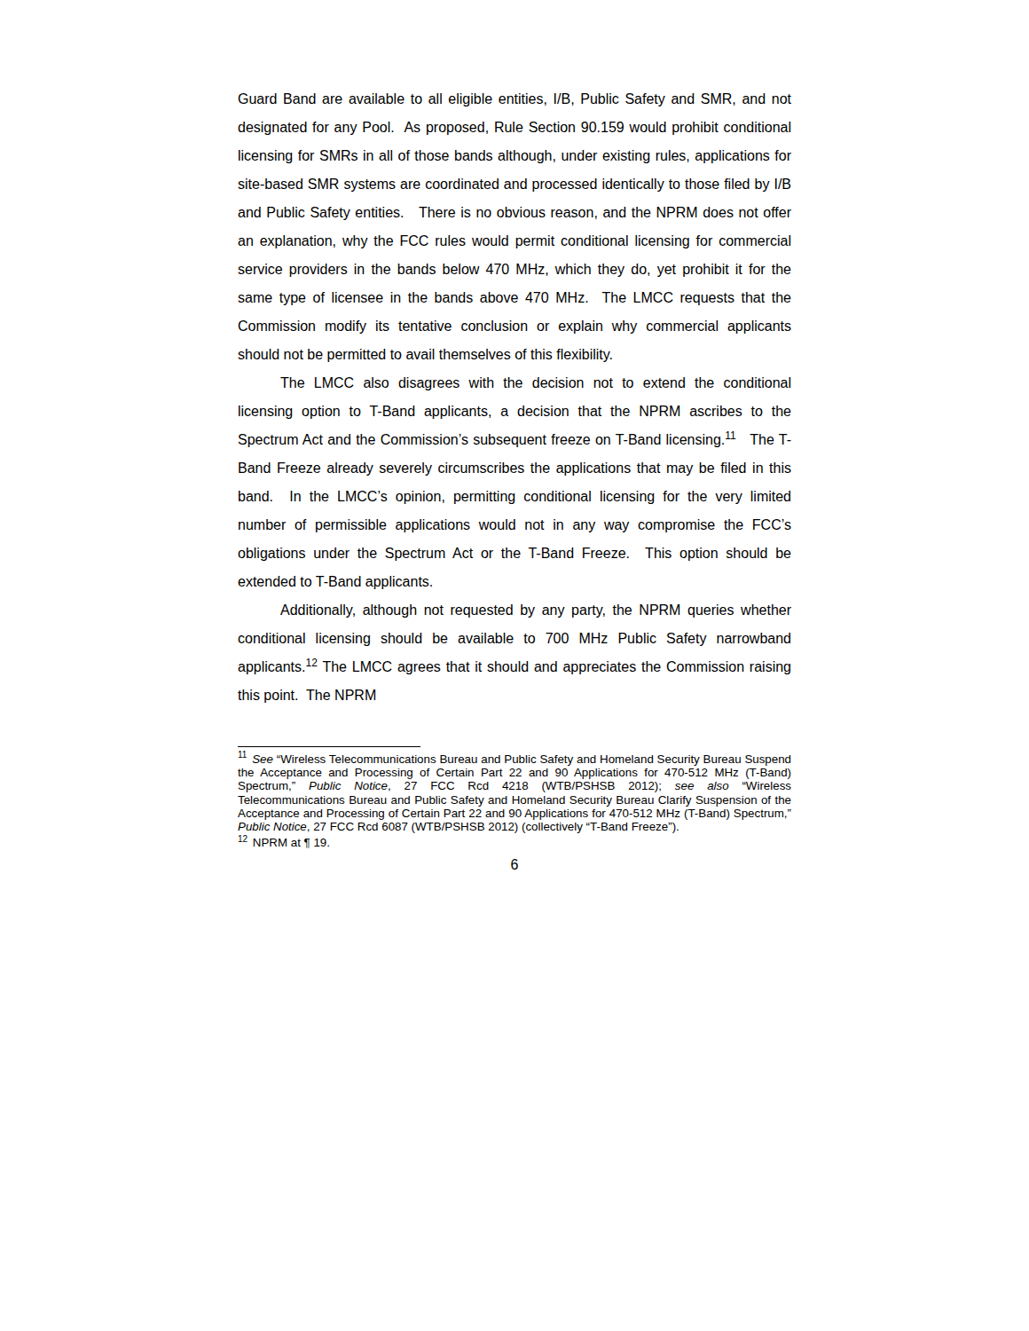Guard Band are available to all eligible entities, I/B, Public Safety and SMR, and not designated for any Pool. As proposed, Rule Section 90.159 would prohibit conditional licensing for SMRs in all of those bands although, under existing rules, applications for site-based SMR systems are coordinated and processed identically to those filed by I/B and Public Safety entities. There is no obvious reason, and the NPRM does not offer an explanation, why the FCC rules would permit conditional licensing for commercial service providers in the bands below 470 MHz, which they do, yet prohibit it for the same type of licensee in the bands above 470 MHz. The LMCC requests that the Commission modify its tentative conclusion or explain why commercial applicants should not be permitted to avail themselves of this flexibility.
The LMCC also disagrees with the decision not to extend the conditional licensing option to T-Band applicants, a decision that the NPRM ascribes to the Spectrum Act and the Commission’s subsequent freeze on T-Band licensing.11 The T-Band Freeze already severely circumscribes the applications that may be filed in this band. In the LMCC’s opinion, permitting conditional licensing for the very limited number of permissible applications would not in any way compromise the FCC’s obligations under the Spectrum Act or the T-Band Freeze. This option should be extended to T-Band applicants.
Additionally, although not requested by any party, the NPRM queries whether conditional licensing should be available to 700 MHz Public Safety narrowband applicants.12 The LMCC agrees that it should and appreciates the Commission raising this point. The NPRM
11 See “Wireless Telecommunications Bureau and Public Safety and Homeland Security Bureau Suspend the Acceptance and Processing of Certain Part 22 and 90 Applications for 470-512 MHz (T-Band) Spectrum,” Public Notice, 27 FCC Rcd 4218 (WTB/PSHSB 2012); see also “Wireless Telecommunications Bureau and Public Safety and Homeland Security Bureau Clarify Suspension of the Acceptance and Processing of Certain Part 22 and 90 Applications for 470-512 MHz (T-Band) Spectrum,” Public Notice, 27 FCC Rcd 6087 (WTB/PSHSB 2012) (collectively “T-Band Freeze”).
12 NPRM at ¶ 19.
6